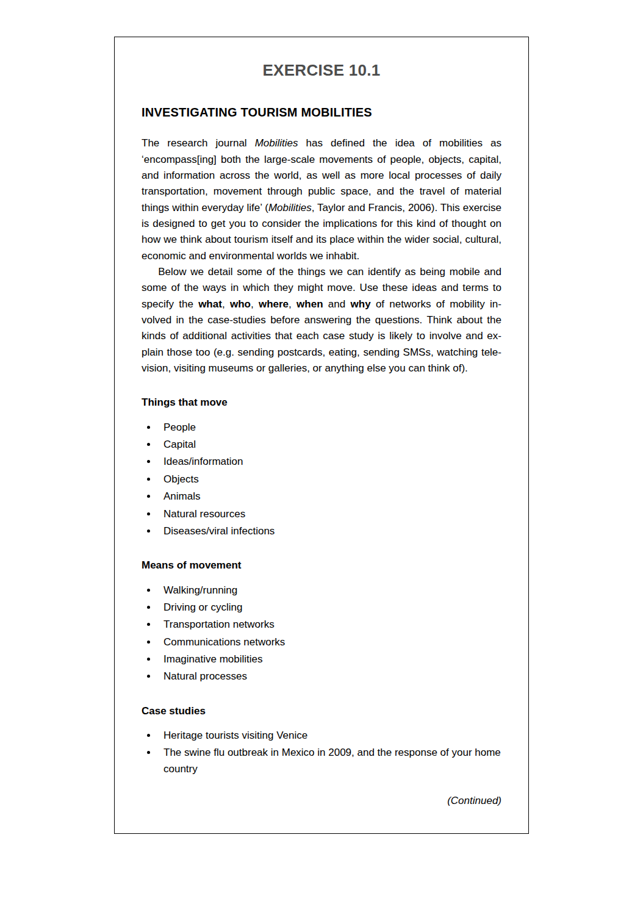EXERCISE 10.1
INVESTIGATING TOURISM MOBILITIES
The research journal Mobilities has defined the idea of mobilities as ‘encompass[ing] both the large-scale movements of people, objects, capital, and information across the world, as well as more local processes of daily transportation, movement through public space, and the travel of material things within everyday life’ (Mobilities, Taylor and Francis, 2006). This exercise is designed to get you to consider the implications for this kind of thought on how we think about tourism itself and its place within the wider social, cultural, economic and environmental worlds we inhabit.
Below we detail some of the things we can identify as being mobile and some of the ways in which they might move. Use these ideas and terms to specify the what, who, where, when and why of networks of mobility involved in the case-studies before answering the questions. Think about the kinds of additional activities that each case study is likely to involve and explain those too (e.g. sending postcards, eating, sending SMSs, watching television, visiting museums or galleries, or anything else you can think of).
Things that move
People
Capital
Ideas/information
Objects
Animals
Natural resources
Diseases/viral infections
Means of movement
Walking/running
Driving or cycling
Transportation networks
Communications networks
Imaginative mobilities
Natural processes
Case studies
Heritage tourists visiting Venice
The swine flu outbreak in Mexico in 2009, and the response of your home country
(Continued)